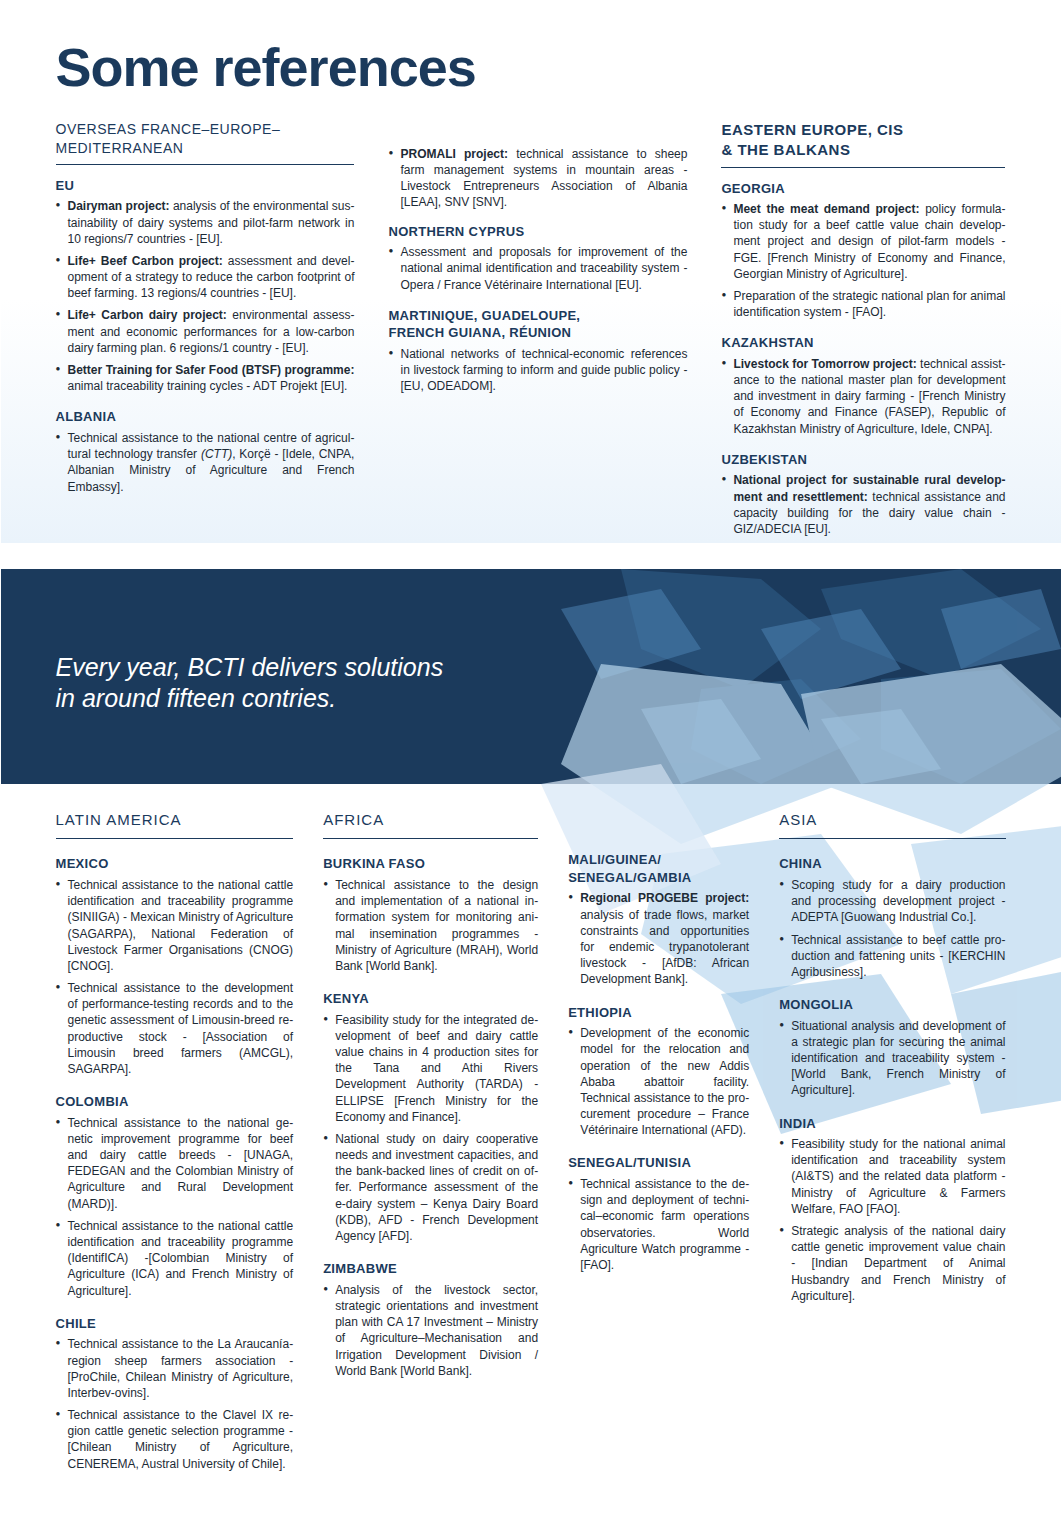Some references
Overseas France–Europe–Mediterranean
EU
Dairyman project: analysis of the environmental sustainability of dairy systems and pilot-farm network in 10 regions/7 countries - [EU].
Life+ Beef Carbon project: assessment and development of a strategy to reduce the carbon footprint of beef farming. 13 regions/4 countries - [EU].
Life+ Carbon dairy project: environmental assessment and economic performances for a low-carbon dairy farming plan. 6 regions/1 country - [EU].
Better Training for Safer Food (BTSF) programme: animal traceability training cycles - ADT Projekt [EU].
Albania
Technical assistance to the national centre of agricultural technology transfer (CTT), Korçë - [Idele, CNPA, Albanian Ministry of Agriculture and French Embassy].
PROMALI project: technical assistance to sheep farm management systems in mountain areas - Livestock Entrepreneurs Association of Albania [LEAA], SNV [SNV].
Northern Cyprus
Assessment and proposals for improvement of the national animal identification and traceability system - Opera / France Vétérinaire International [EU].
Martinique, Guadeloupe,
French Guiana, Réunion
National networks of technical-economic references in livestock farming to inform and guide public policy - [EU, ODEADOM].
Eastern Europe, CIS
& the Balkans
Georgia
Meet the meat demand project: policy formulation study for a beef cattle value chain development project and design of pilot-farm models - FGE. [French Ministry of Economy and Finance, Georgian Ministry of Agriculture].
Preparation of the strategic national plan for animal identification system - [FAO].
Kazakhstan
Livestock for Tomorrow project: technical assistance to the national master plan for development and investment in dairy farming - [French Ministry of Economy and Finance (FASEP), Republic of Kazakhstan Ministry of Agriculture, Idele, CNPA].
Uzbekistan
National project for sustainable rural development and resettlement: technical assistance and capacity building for the dairy value chain - GIZ/ADECIA [EU].
Every year, BCTI delivers solutions
in around fifteen contries.
Latin America
Mexico
Technical assistance to the national cattle identification and traceability programme (SINIIGA) - Mexican Ministry of Agriculture (SAGARPA), National Federation of Livestock Farmer Organisations (CNOG) [CNOG].
Technical assistance to the development of performance-testing records and to the genetic assessment of Limousin-breed reproductive stock - [Association of Limousin breed farmers (AMCGL), SAGARPA].
Colombia
Technical assistance to the national genetic improvement programme for beef and dairy cattle breeds - [UNAGA, FEDEGAN and the Colombian Ministry of Agriculture and Rural Development (MARD)].
Technical assistance to the national cattle identification and traceability programme (IdentifICA) -[Colombian Ministry of Agriculture (ICA) and French Ministry of Agriculture].
Chile
Technical assistance to the La Araucanía-region sheep farmers association - [ProChile, Chilean Ministry of Agriculture, Interbev-ovins].
Technical assistance to the Clavel IX region cattle genetic selection programme - [Chilean Ministry of Agriculture, CENEREMA, Austral University of Chile].
Africa
Burkina Faso
Technical assistance to the design and implementation of a national information system for monitoring animal insemination programmes - Ministry of Agriculture (MRAH), World Bank [World Bank].
Kenya
Feasibility study for the integrated development of beef and dairy cattle value chains in 4 production sites for the Tana and Athi Rivers Development Authority (TARDA) - ELLIPSE [French Ministry for the Economy and Finance].
National study on dairy cooperative needs and investment capacities, and the bank-backed lines of credit on offer. Performance assessment of the e-dairy system – Kenya Dairy Board (KDB), AFD - French Development Agency [AFD].
Zimbabwe
Analysis of the livestock sector, strategic orientations and investment plan with CA 17 Investment – Ministry of Agriculture–Mechanisation and Irrigation Development Division / World Bank [World Bank].
Mali/Guinea/
Senegal/Gambia
Regional PROGEBE project: analysis of trade flows, market constraints and opportunities for endemic trypanotolerant livestock - [AfDB: African Development Bank].
Ethiopia
Development of the economic model for the relocation and operation of the new Addis Ababa abattoir facility. Technical assistance to the procurement procedure – France Vétérinaire International (AFD).
Senegal/Tunisia
Technical assistance to the design and deployment of technical–economic farm operations observatories. World Agriculture Watch programme - [FAO].
Asia
China
Scoping study for a dairy production and processing development project - ADEPTA [Guowang Industrial Co.].
Technical assistance to beef cattle production and fattening units - [KERCHIN Agribusiness].
Mongolia
Situational analysis and development of a strategic plan for securing the animal identification and traceability system - [World Bank, French Ministry of Agriculture].
India
Feasibility study for the national animal identification and traceability system (AI&TS) and the related data platform - Ministry of Agriculture & Farmers Welfare, FAO [FAO].
Strategic analysis of the national dairy cattle genetic improvement value chain - [Indian Department of Animal Husbandry and French Ministry of Agriculture].